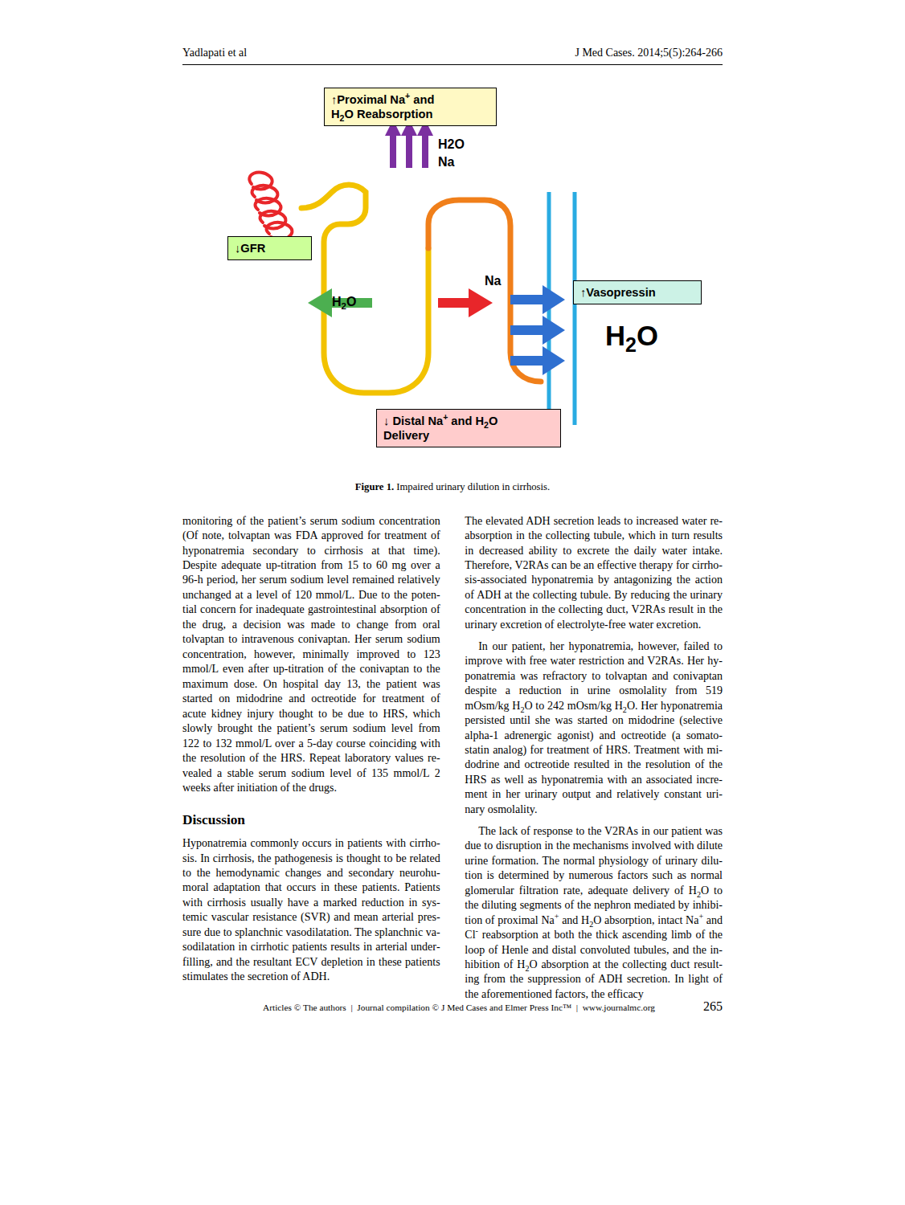Yadlapati et al J Med Cases. 2014;5(5):264-266
↑Proximal Na+ and
H2O Reabsorption
↓GFR
↑Vasopressin
↓ Distal Na+ and H2O
Delivery
H2O Na Na H2O H2O
Figure 1. Impaired urinary dilution in cirrhosis.
monitoring of the patient’s serum sodium concentration (Of note, tolvaptan was FDA approved for treatment of hyponatremia secondary to cirrhosis at that time). Despite adequate up-titration from 15 to 60 mg over a 96-h period, her serum sodium level remained relatively unchanged at a level of 120 mmol/L. Due to the potential concern for inadequate gastrointestinal absorption of the drug, a decision was made to change from oral tolvaptan to intravenous conivaptan. Her serum sodium concentration, however, minimally improved to 123 mmol/L even after up-titration of the conivaptan to the maximum dose. On hospital day 13, the patient was started on midodrine and octreotide for treatment of acute kidney injury thought to be due to HRS, which slowly brought the patient’s serum sodium level from 122 to 132 mmol/L over a 5-day course coinciding with the resolution of the HRS. Repeat laboratory values revealed a stable serum sodium level of 135 mmol/L 2 weeks after initiation of the drugs.
Discussion
Hyponatremia commonly occurs in patients with cirrhosis. In cirrhosis, the pathogenesis is thought to be related to the hemodynamic changes and secondary neurohumoral adaptation that occurs in these patients. Patients with cirrhosis usually have a marked reduction in systemic vascular resistance (SVR) and mean arterial pressure due to splanchnic vasodilatation. The splanchnic vasodilatation in cirrhotic patients results in arterial underfilling, and the resultant ECV depletion in these patients stimulates the secretion of ADH.
The elevated ADH secretion leads to increased water reabsorption in the collecting tubule, which in turn results in decreased ability to excrete the daily water intake. Therefore, V2RAs can be an effective therapy for cirrhosis-associated hyponatremia by antagonizing the action of ADH at the collecting tubule. By reducing the urinary concentration in the collecting duct, V2RAs result in the urinary excretion of electrolyte-free water excretion.
In our patient, her hyponatremia, however, failed to improve with free water restriction and V2RAs. Her hyponatremia was refractory to tolvaptan and conivaptan despite a reduction in urine osmolality from 519 mOsm/kg H2O to 242 mOsm/kg H2O. Her hyponatremia persisted until she was started on midodrine (selective alpha-1 adrenergic agonist) and octreotide (a somatostatin analog) for treatment of HRS. Treatment with midodrine and octreotide resulted in the resolution of the HRS as well as hyponatremia with an associated increment in her urinary output and relatively constant urinary osmolality.
The lack of response to the V2RAs in our patient was due to disruption in the mechanisms involved with dilute urine formation. The normal physiology of urinary dilution is determined by numerous factors such as normal glomerular filtration rate, adequate delivery of H2O to the diluting segments of the nephron mediated by inhibition of proximal Na+ and H2O absorption, intact Na+ and Cl- reabsorption at both the thick ascending limb of the loop of Henle and distal convoluted tubules, and the inhibition of H2O absorption at the collecting duct resulting from the suppression of ADH secretion. In light of the aforementioned factors, the efficacy
Articles © The authors | Journal compilation © J Med Cases and Elmer Press Inc™ | www.journalmc.org 265